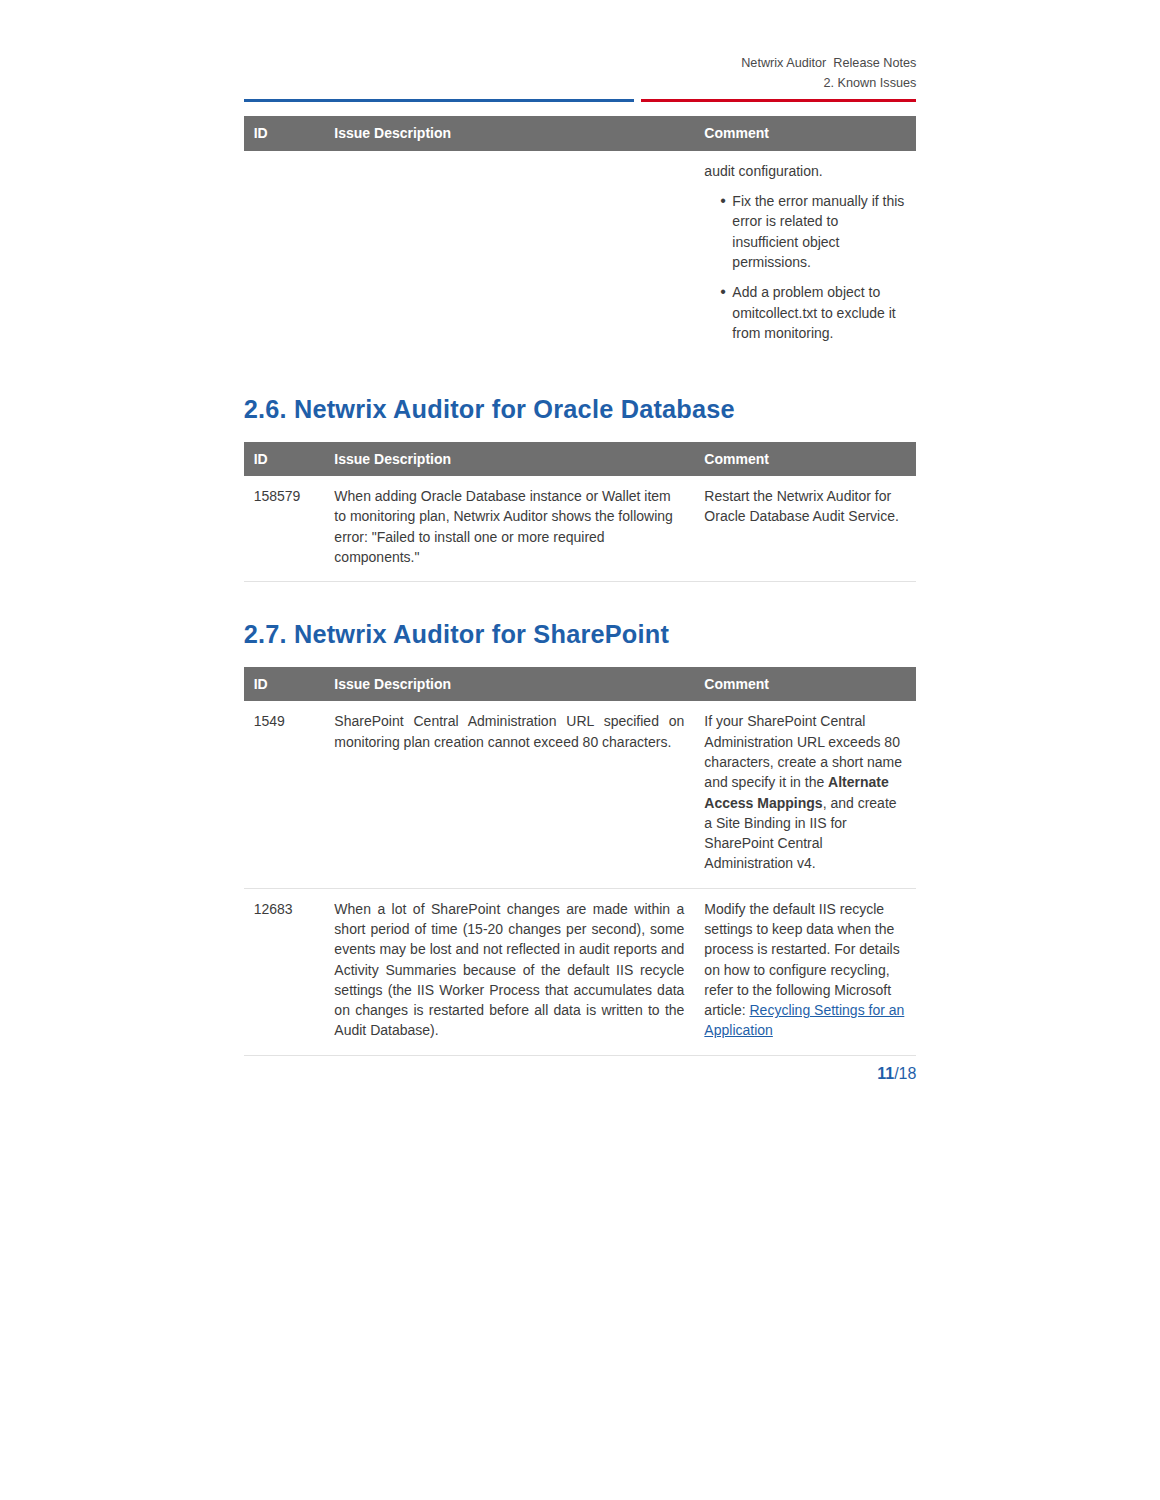Netwrix Auditor Release Notes
2. Known Issues
| ID | Issue Description | Comment |
| --- | --- | --- |
| | | audit configuration. Fix the error manually if this error is related to insufficient object permissions. Add a problem object to omitcollect.txt to exclude it from monitoring. |
2.6. Netwrix Auditor for Oracle Database
| ID | Issue Description | Comment |
| --- | --- | --- |
| 158579 | When adding Oracle Database instance or Wallet item to monitoring plan, Netwrix Auditor shows the following error: "Failed to install one or more required components." | Restart the Netwrix Auditor for Oracle Database Audit Service. |
2.7. Netwrix Auditor for SharePoint
| ID | Issue Description | Comment |
| --- | --- | --- |
| 1549 | SharePoint Central Administration URL specified on monitoring plan creation cannot exceed 80 characters. | If your SharePoint Central Administration URL exceeds 80 characters, create a short name and specify it in the Alternate Access Mappings , and create a Site Binding in IIS for SharePoint Central Administration v4. |
| 12683 | When a lot of SharePoint changes are made within a short period of time (15-20 changes per second), some events may be lost and not reflected in audit reports and Activity Summaries because of the default IIS recycle settings (the IIS Worker Process that accumulates data on changes is restarted before all data is written to the Audit Database). | Modify the default IIS recycle settings to keep data when the process is restarted. For details on how to configure recycling, refer to the following Microsoft article: Recycling Settings for an Application |
11/18